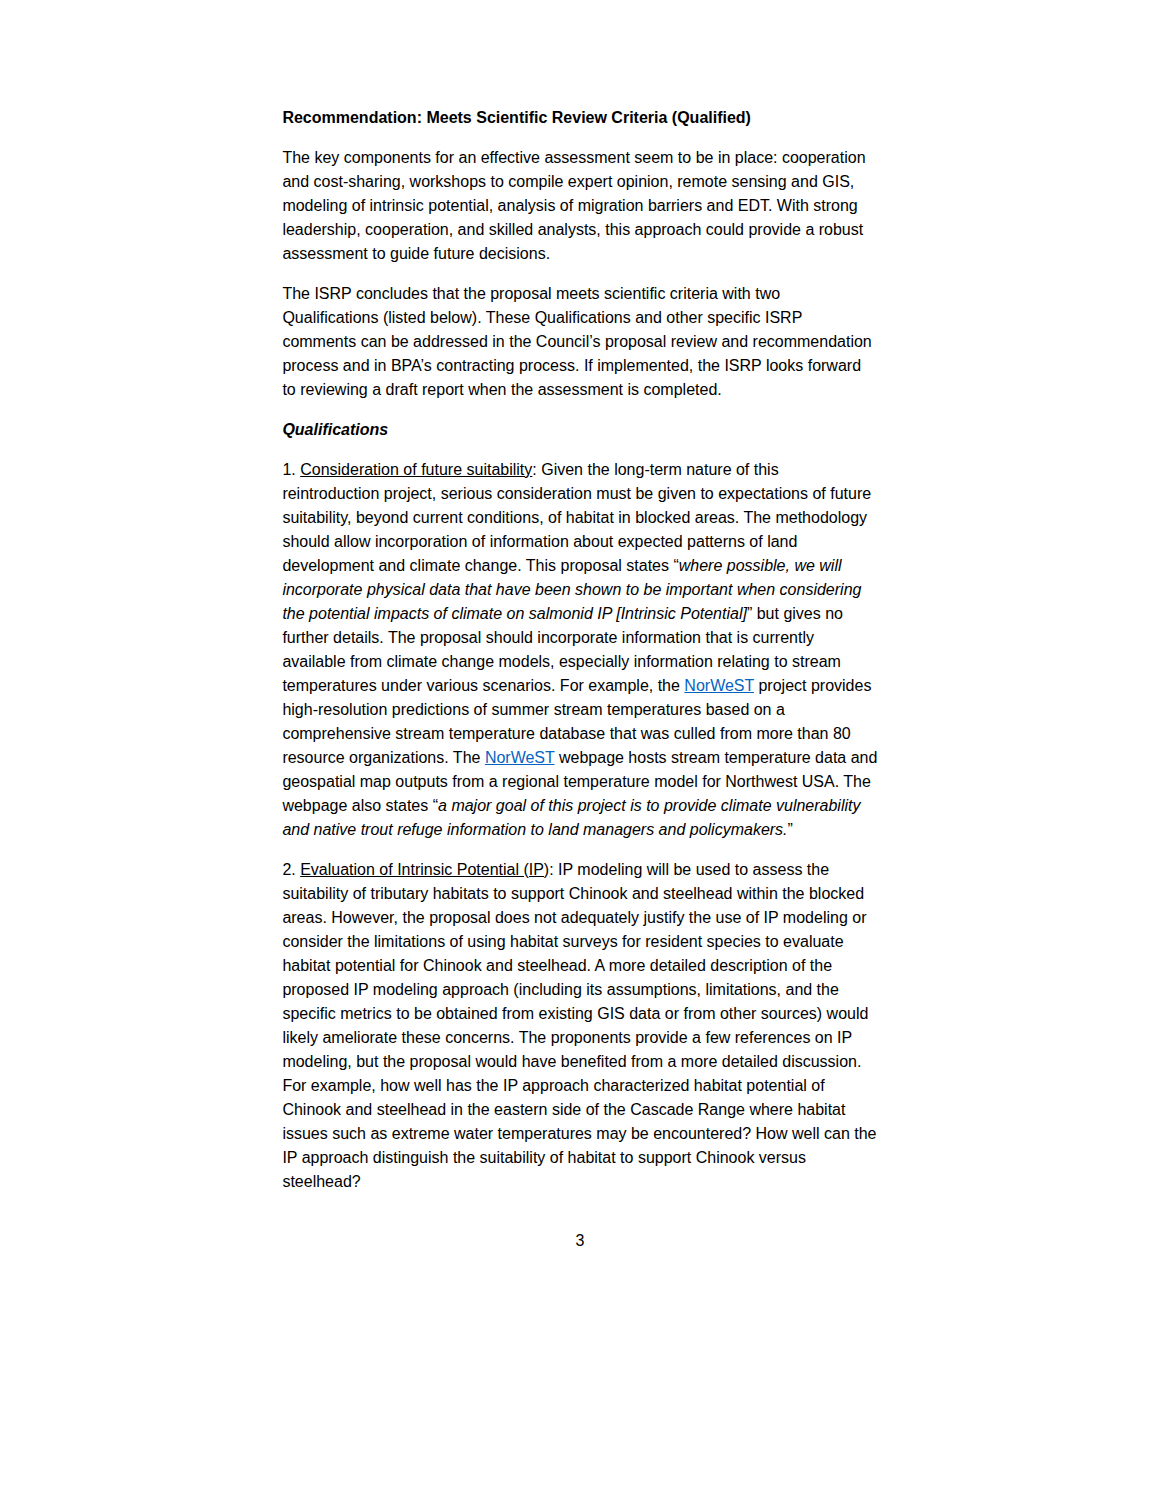Recommendation: Meets Scientific Review Criteria (Qualified)
The key components for an effective assessment seem to be in place: cooperation and cost-sharing, workshops to compile expert opinion, remote sensing and GIS, modeling of intrinsic potential, analysis of migration barriers and EDT. With strong leadership, cooperation, and skilled analysts, this approach could provide a robust assessment to guide future decisions.
The ISRP concludes that the proposal meets scientific criteria with two Qualifications (listed below). These Qualifications and other specific ISRP comments can be addressed in the Council’s proposal review and recommendation process and in BPA’s contracting process. If implemented, the ISRP looks forward to reviewing a draft report when the assessment is completed.
Qualifications
1. Consideration of future suitability: Given the long-term nature of this reintroduction project, serious consideration must be given to expectations of future suitability, beyond current conditions, of habitat in blocked areas. The methodology should allow incorporation of information about expected patterns of land development and climate change. This proposal states “where possible, we will incorporate physical data that have been shown to be important when considering the potential impacts of climate on salmonid IP [Intrinsic Potential]” but gives no further details. The proposal should incorporate information that is currently available from climate change models, especially information relating to stream temperatures under various scenarios. For example, the NorWeST project provides high-resolution predictions of summer stream temperatures based on a comprehensive stream temperature database that was culled from more than 80 resource organizations. The NorWeST webpage hosts stream temperature data and geospatial map outputs from a regional temperature model for Northwest USA. The webpage also states “a major goal of this project is to provide climate vulnerability and native trout refuge information to land managers and policymakers.”
2. Evaluation of Intrinsic Potential (IP): IP modeling will be used to assess the suitability of tributary habitats to support Chinook and steelhead within the blocked areas. However, the proposal does not adequately justify the use of IP modeling or consider the limitations of using habitat surveys for resident species to evaluate habitat potential for Chinook and steelhead. A more detailed description of the proposed IP modeling approach (including its assumptions, limitations, and the specific metrics to be obtained from existing GIS data or from other sources) would likely ameliorate these concerns. The proponents provide a few references on IP modeling, but the proposal would have benefited from a more detailed discussion. For example, how well has the IP approach characterized habitat potential of Chinook and steelhead in the eastern side of the Cascade Range where habitat issues such as extreme water temperatures may be encountered? How well can the IP approach distinguish the suitability of habitat to support Chinook versus steelhead?
3